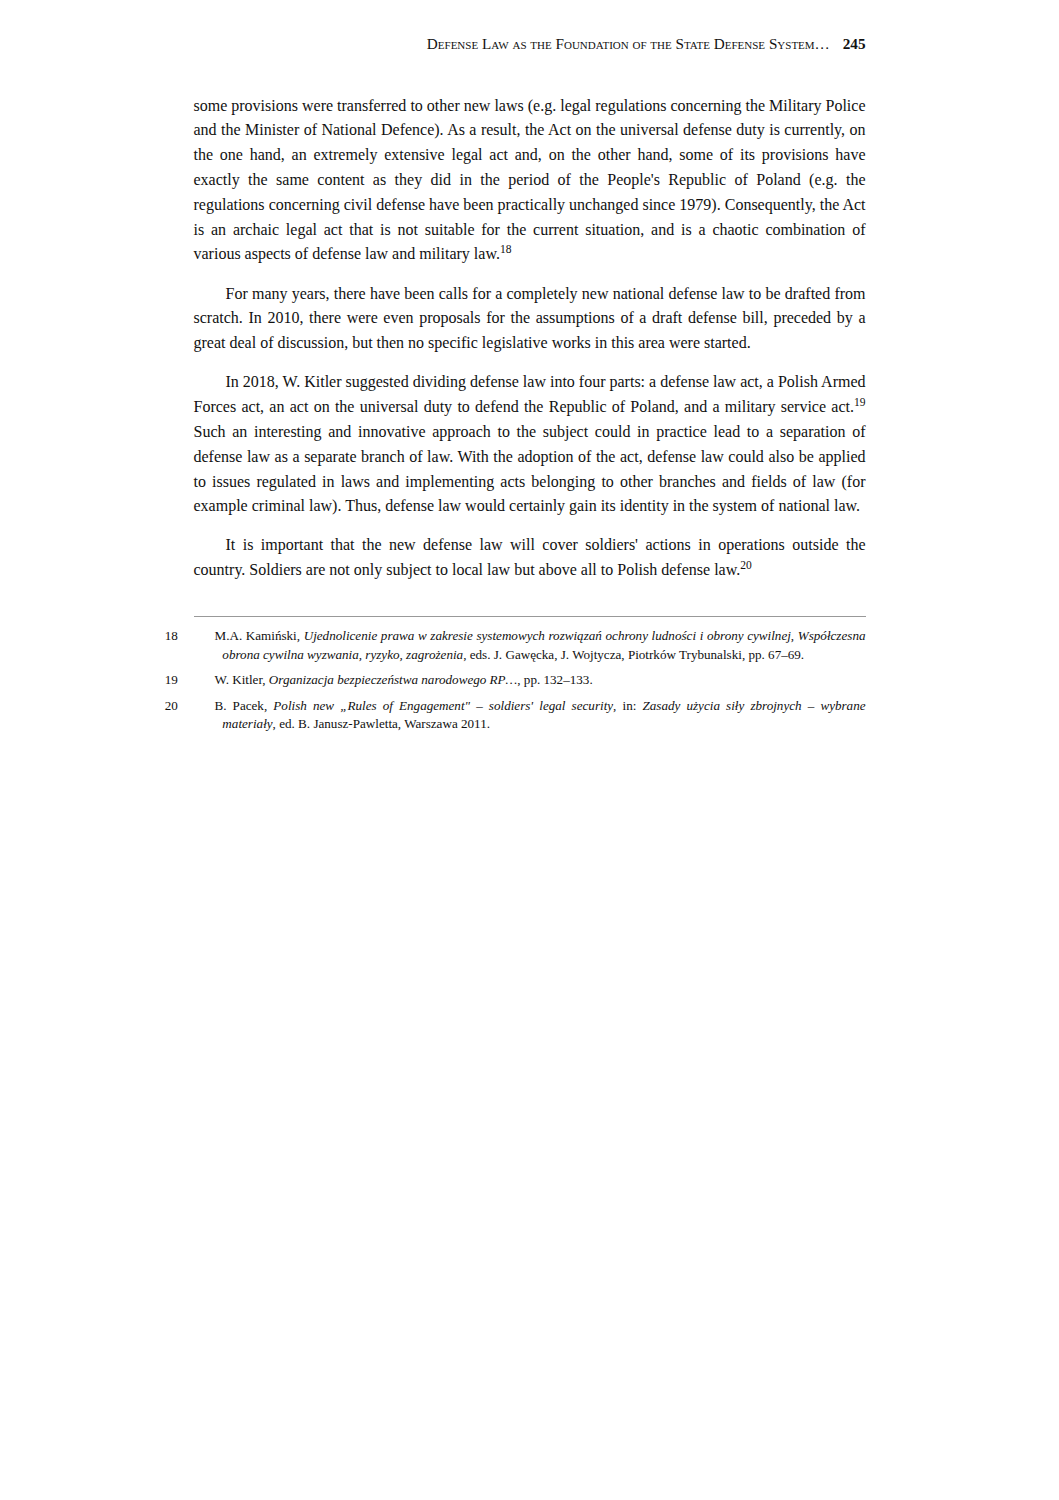Defense Law as the Foundation of the State Defense System… 245
some provisions were transferred to other new laws (e.g. legal regulations concerning the Military Police and the Minister of National Defence). As a result, the Act on the universal defense duty is currently, on the one hand, an extremely extensive legal act and, on the other hand, some of its provisions have exactly the same content as they did in the period of the People's Republic of Poland (e.g. the regulations concerning civil defense have been practically unchanged since 1979). Consequently, the Act is an archaic legal act that is not suitable for the current situation, and is a chaotic combination of various aspects of defense law and military law.18
For many years, there have been calls for a completely new national defense law to be drafted from scratch. In 2010, there were even proposals for the assumptions of a draft defense bill, preceded by a great deal of discussion, but then no specific legislative works in this area were started.
In 2018, W. Kitler suggested dividing defense law into four parts: a defense law act, a Polish Armed Forces act, an act on the universal duty to defend the Republic of Poland, and a military service act.19 Such an interesting and innovative approach to the subject could in practice lead to a separation of defense law as a separate branch of law. With the adoption of the act, defense law could also be applied to issues regulated in laws and implementing acts belonging to other branches and fields of law (for example criminal law). Thus, defense law would certainly gain its identity in the system of national law.
It is important that the new defense law will cover soldiers' actions in operations outside the country. Soldiers are not only subject to local law but above all to Polish defense law.20
18 M.A. Kamiński, Ujednolicenie prawa w zakresie systemowych rozwiązań ochrony ludności i obrony cywilnej, Współczesna obrona cywilna wyzwania, ryzyko, zagrożenia, eds. J. Gawęcka, J. Wojtycza, Piotrków Trybunalski, pp. 67–69.
19 W. Kitler, Organizacja bezpieczeństwa narodowego RP…, pp. 132–133.
20 B. Pacek, Polish new „Rules of Engagement" – soldiers' legal security, in: Zasady użycia siły zbrojnych – wybrane materiały, ed. B. Janusz-Pawletta, Warszawa 2011.